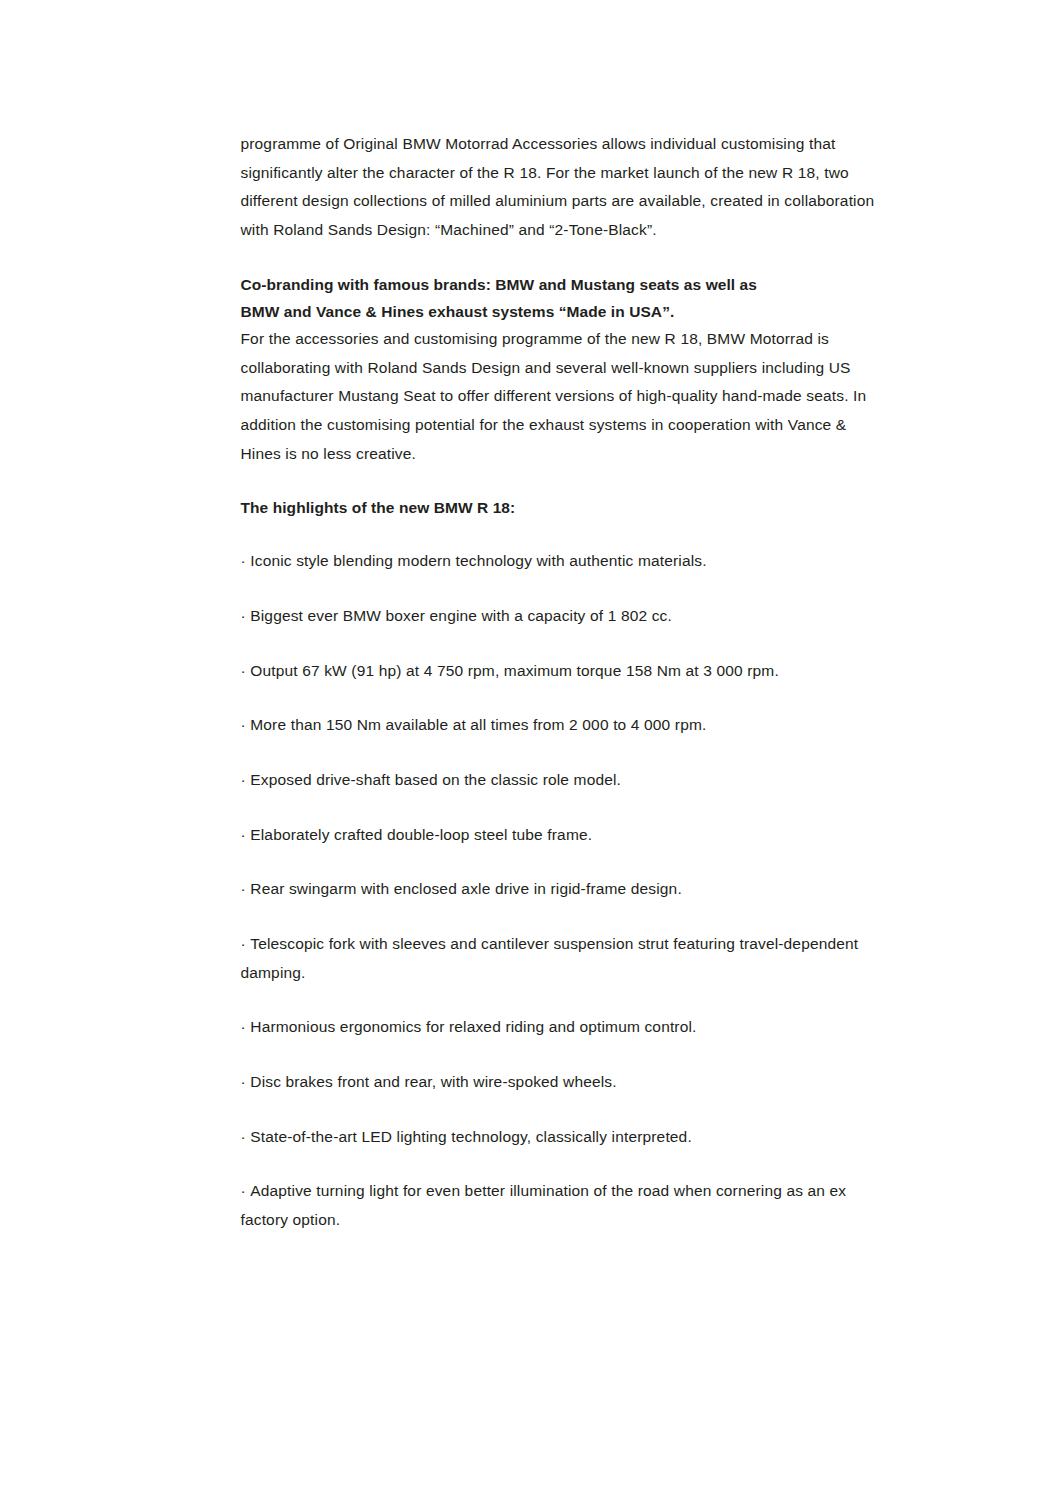programme of Original BMW Motorrad Accessories allows individual customising that significantly alter the character of the R 18. For the market launch of the new R 18, two different design collections of milled aluminium parts are available, created in collaboration with Roland Sands Design: “Machined” and “2-Tone-Black”.
Co-branding with famous brands: BMW and Mustang seats as well as
BMW and Vance & Hines exhaust systems “Made in USA”.
For the accessories and customising programme of the new R 18, BMW Motorrad is collaborating with Roland Sands Design and several well-known suppliers including US manufacturer Mustang Seat to offer different versions of high-quality hand-made seats. In addition the customising potential for the exhaust systems in cooperation with Vance & Hines is no less creative.
The highlights of the new BMW R 18:
Iconic style blending modern technology with authentic materials.
Biggest ever BMW boxer engine with a capacity of 1 802 cc.
Output 67 kW (91 hp) at 4 750 rpm, maximum torque 158 Nm at 3 000 rpm.
More than 150 Nm available at all times from 2 000 to 4 000 rpm.
Exposed drive-shaft based on the classic role model.
Elaborately crafted double-loop steel tube frame.
Rear swingarm with enclosed axle drive in rigid-frame design.
Telescopic fork with sleeves and cantilever suspension strut featuring travel-dependent damping.
Harmonious ergonomics for relaxed riding and optimum control.
Disc brakes front and rear, with wire-spoked wheels.
State-of-the-art LED lighting technology, classically interpreted.
Adaptive turning light for even better illumination of the road when cornering as an ex factory option.